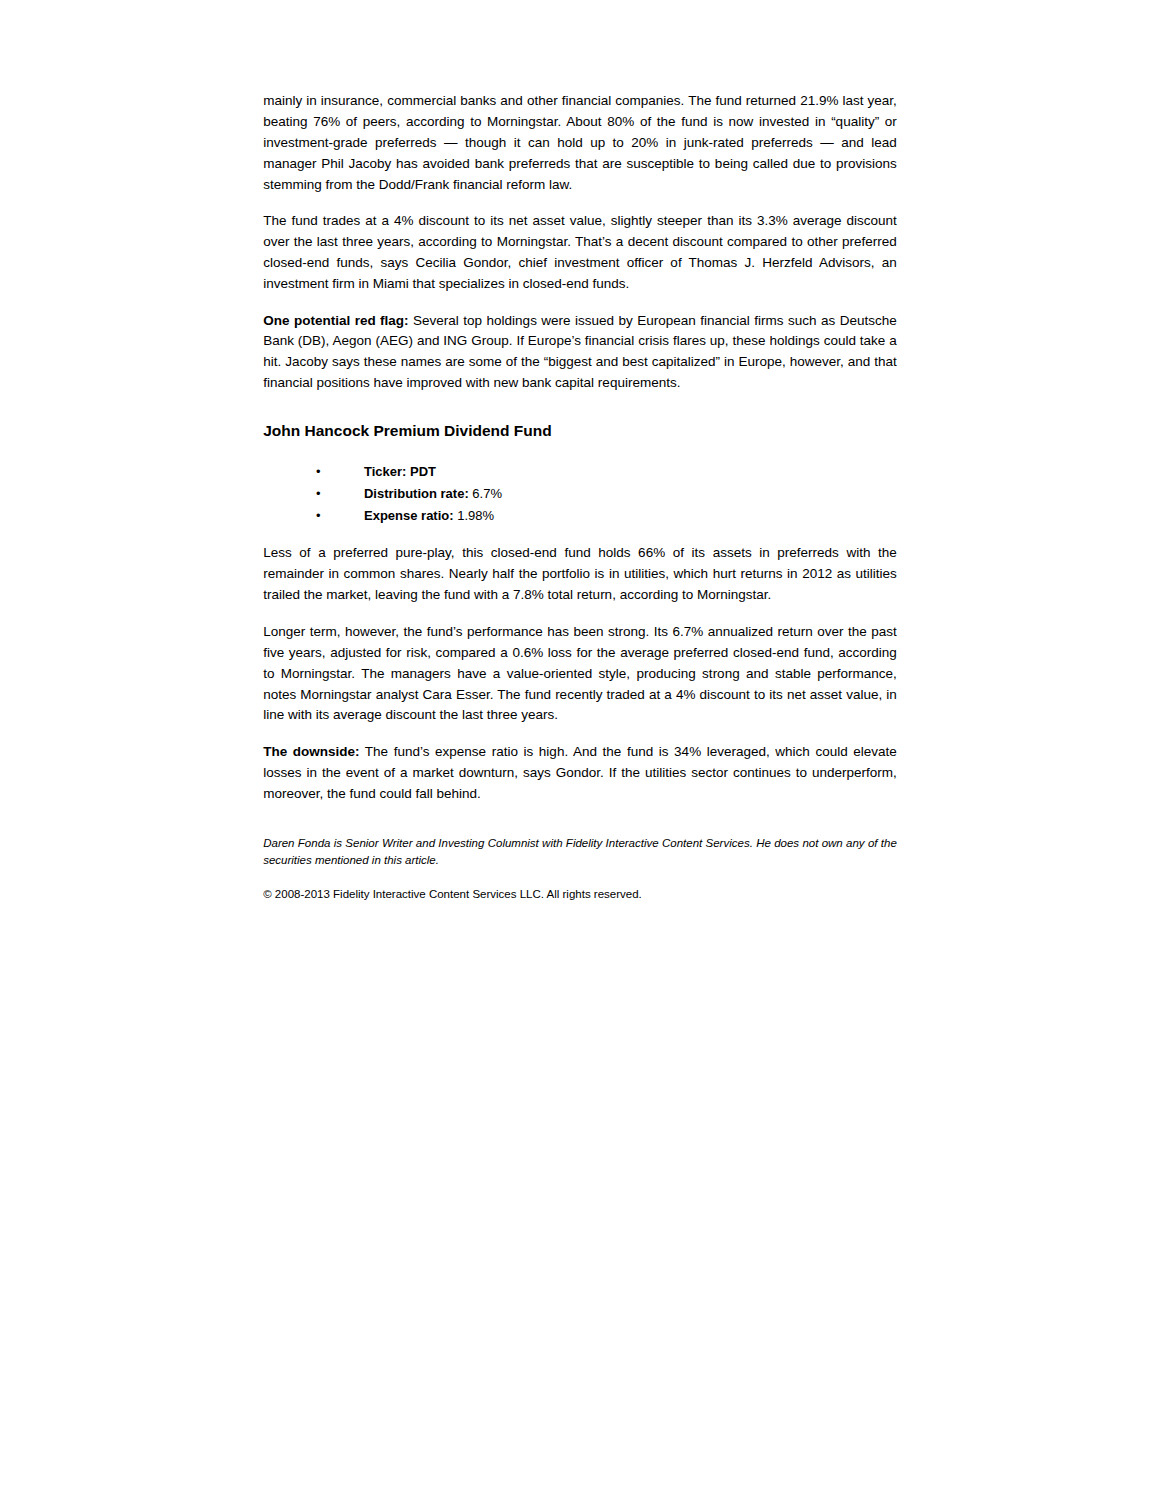mainly in insurance, commercial banks and other financial companies. The fund returned 21.9% last year, beating 76% of peers, according to Morningstar. About 80% of the fund is now invested in “quality” or investment-grade preferreds — though it can hold up to 20% in junk-rated preferreds — and lead manager Phil Jacoby has avoided bank preferreds that are susceptible to being called due to provisions stemming from the Dodd/Frank financial reform law.
The fund trades at a 4% discount to its net asset value, slightly steeper than its 3.3% average discount over the last three years, according to Morningstar. That’s a decent discount compared to other preferred closed-end funds, says Cecilia Gondor, chief investment officer of Thomas J. Herzfeld Advisors, an investment firm in Miami that specializes in closed-end funds.
One potential red flag: Several top holdings were issued by European financial firms such as Deutsche Bank (DB), Aegon (AEG) and ING Group. If Europe’s financial crisis flares up, these holdings could take a hit. Jacoby says these names are some of the “biggest and best capitalized” in Europe, however, and that financial positions have improved with new bank capital requirements.
John Hancock Premium Dividend Fund
Ticker: PDT
Distribution rate: 6.7%
Expense ratio: 1.98%
Less of a preferred pure-play, this closed-end fund holds 66% of its assets in preferreds with the remainder in common shares. Nearly half the portfolio is in utilities, which hurt returns in 2012 as utilities trailed the market, leaving the fund with a 7.8% total return, according to Morningstar.
Longer term, however, the fund’s performance has been strong. Its 6.7% annualized return over the past five years, adjusted for risk, compared a 0.6% loss for the average preferred closed-end fund, according to Morningstar. The managers have a value-oriented style, producing strong and stable performance, notes Morningstar analyst Cara Esser. The fund recently traded at a 4% discount to its net asset value, in line with its average discount the last three years.
The downside: The fund’s expense ratio is high. And the fund is 34% leveraged, which could elevate losses in the event of a market downturn, says Gondor. If the utilities sector continues to underperform, moreover, the fund could fall behind.
Daren Fonda is Senior Writer and Investing Columnist with Fidelity Interactive Content Services. He does not own any of the securities mentioned in this article.
© 2008-2013 Fidelity Interactive Content Services LLC. All rights reserved.